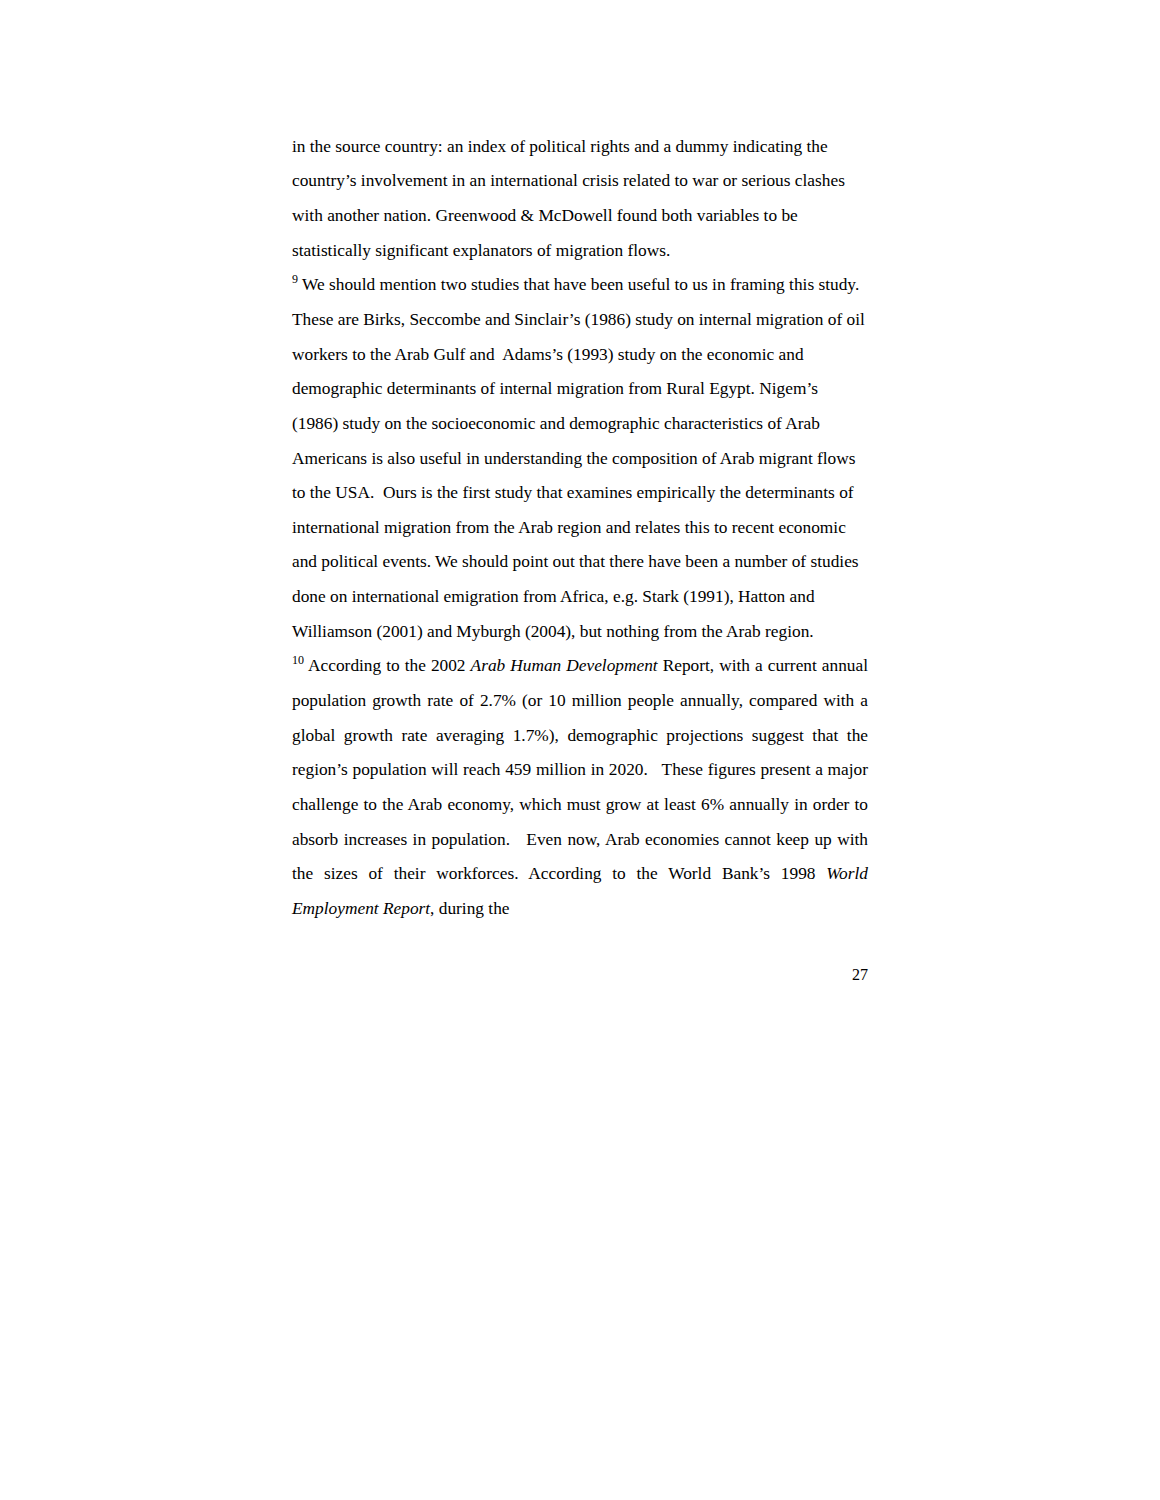in the source country: an index of political rights and a dummy indicating the country’s involvement in an international crisis related to war or serious clashes with another nation. Greenwood & McDowell found both variables to be statistically significant explanators of migration flows.
9 We should mention two studies that have been useful to us in framing this study. These are Birks, Seccombe and Sinclair’s (1986) study on internal migration of oil workers to the Arab Gulf and Adams’s (1993) study on the economic and demographic determinants of internal migration from Rural Egypt. Nigem’s (1986) study on the socioeconomic and demographic characteristics of Arab Americans is also useful in understanding the composition of Arab migrant flows to the USA. Ours is the first study that examines empirically the determinants of international migration from the Arab region and relates this to recent economic and political events. We should point out that there have been a number of studies done on international emigration from Africa, e.g. Stark (1991), Hatton and Williamson (2001) and Myburgh (2004), but nothing from the Arab region.
10 According to the 2002 Arab Human Development Report, with a current annual population growth rate of 2.7% (or 10 million people annually, compared with a global growth rate averaging 1.7%), demographic projections suggest that the region’s population will reach 459 million in 2020. These figures present a major challenge to the Arab economy, which must grow at least 6% annually in order to absorb increases in population. Even now, Arab economies cannot keep up with the sizes of their workforces. According to the World Bank’s 1998 World Employment Report, during the
27